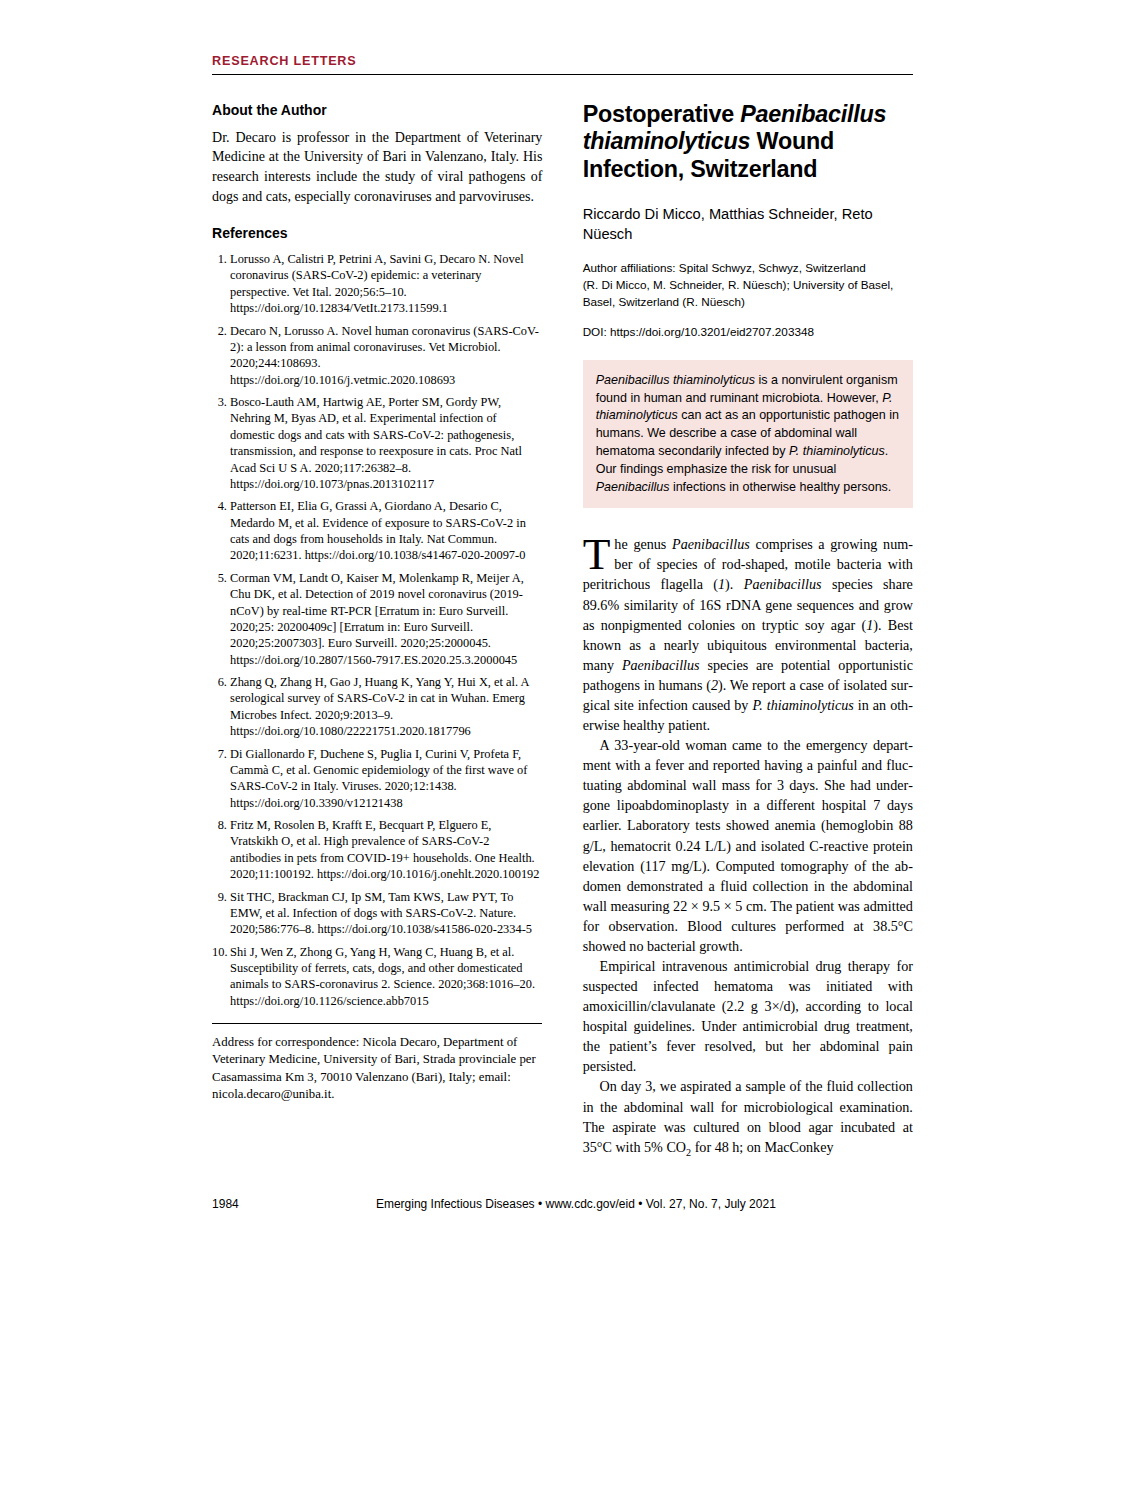RESEARCH LETTERS
About the Author
Dr. Decaro is professor in the Department of Veterinary Medicine at the University of Bari in Valenzano, Italy. His research interests include the study of viral pathogens of dogs and cats, especially coronaviruses and parvoviruses.
References
Lorusso A, Calistri P, Petrini A, Savini G, Decaro N. Novel coronavirus (SARS-CoV-2) epidemic: a veterinary perspective. Vet Ital. 2020;56:5–10. https://doi.org/10.12834/VetIt.2173.11599.1
Decaro N, Lorusso A. Novel human coronavirus (SARS-CoV-2): a lesson from animal coronaviruses. Vet Microbiol. 2020;244:108693. https://doi.org/10.1016/j.vetmic.2020.108693
Bosco-Lauth AM, Hartwig AE, Porter SM, Gordy PW, Nehring M, Byas AD, et al. Experimental infection of domestic dogs and cats with SARS-CoV-2: pathogenesis, transmission, and response to reexposure in cats. Proc Natl Acad Sci U S A. 2020;117:26382–8. https://doi.org/10.1073/pnas.2013102117
Patterson EI, Elia G, Grassi A, Giordano A, Desario C, Medardo M, et al. Evidence of exposure to SARS-CoV-2 in cats and dogs from households in Italy. Nat Commun. 2020;11:6231. https://doi.org/10.1038/s41467-020-20097-0
Corman VM, Landt O, Kaiser M, Molenkamp R, Meijer A, Chu DK, et al. Detection of 2019 novel coronavirus (2019-nCoV) by real-time RT-PCR [Erratum in: Euro Surveill. 2020;25: 20200409c] [Erratum in: Euro Surveill. 2020;25:2007303]. Euro Surveill. 2020;25:2000045. https://doi.org/10.2807/1560-7917.ES.2020.25.3.2000045
Zhang Q, Zhang H, Gao J, Huang K, Yang Y, Hui X, et al. A serological survey of SARS-CoV-2 in cat in Wuhan. Emerg Microbes Infect. 2020;9:2013–9. https://doi.org/10.1080/22221751.2020.1817796
Di Giallonardo F, Duchene S, Puglia I, Curini V, Profeta F, Cammà C, et al. Genomic epidemiology of the first wave of SARS-CoV-2 in Italy. Viruses. 2020;12:1438. https://doi.org/10.3390/v12121438
Fritz M, Rosolen B, Krafft E, Becquart P, Elguero E, Vratskikh O, et al. High prevalence of SARS-CoV-2 antibodies in pets from COVID-19+ households. One Health. 2020;11:100192. https://doi.org/10.1016/j.onehlt.2020.100192
Sit THC, Brackman CJ, Ip SM, Tam KWS, Law PYT, To EMW, et al. Infection of dogs with SARS-CoV-2. Nature. 2020;586:776–8. https://doi.org/10.1038/s41586-020-2334-5
Shi J, Wen Z, Zhong G, Yang H, Wang C, Huang B, et al. Susceptibility of ferrets, cats, dogs, and other domesticated animals to SARS-coronavirus 2. Science. 2020;368:1016–20. https://doi.org/10.1126/science.abb7015
Address for correspondence: Nicola Decaro, Department of Veterinary Medicine, University of Bari, Strada provinciale per Casamassima Km 3, 70010 Valenzano (Bari), Italy; email: nicola.decaro@uniba.it.
Postoperative Paenibacillus thiaminolyticus Wound Infection, Switzerland
Riccardo Di Micco, Matthias Schneider, Reto Nüesch
Author affiliations: Spital Schwyz, Schwyz, Switzerland
(R. Di Micco, M. Schneider, R. Nüesch); University of Basel,
Basel, Switzerland (R. Nüesch)
DOI: https://doi.org/10.3201/eid2707.203348
Paenibacillus thiaminolyticus is a nonvirulent organism found in human and ruminant microbiota. However, P. thiaminolyticus can act as an opportunistic pathogen in humans. We describe a case of abdominal wall hematoma secondarily infected by P. thiaminolyticus. Our findings emphasize the risk for unusual Paenibacillus infections in otherwise healthy persons.
The genus Paenibacillus comprises a growing number of species of rod-shaped, motile bacteria with peritrichous flagella (1). Paenibacillus species share 89.6% similarity of 16S rDNA gene sequences and grow as nonpigmented colonies on tryptic soy agar (1). Best known as a nearly ubiquitous environmental bacteria, many Paenibacillus species are potential opportunistic pathogens in humans (2). We report a case of isolated surgical site infection caused by P. thiaminolyticus in an otherwise healthy patient.
A 33-year-old woman came to the emergency department with a fever and reported having a painful and fluctuating abdominal wall mass for 3 days. She had undergone lipoabdominoplasty in a different hospital 7 days earlier. Laboratory tests showed anemia (hemoglobin 88 g/L, hematocrit 0.24 L/L) and isolated C-reactive protein elevation (117 mg/L). Computed tomography of the abdomen demonstrated a fluid collection in the abdominal wall measuring 22 × 9.5 × 5 cm. The patient was admitted for observation. Blood cultures performed at 38.5°C showed no bacterial growth.
Empirical intravenous antimicrobial drug therapy for suspected infected hematoma was initiated with amoxicillin/clavulanate (2.2 g 3×/d), according to local hospital guidelines. Under antimicrobial drug treatment, the patient’s fever resolved, but her abdominal pain persisted.
On day 3, we aspirated a sample of the fluid collection in the abdominal wall for microbiological examination. The aspirate was cultured on blood agar incubated at 35°C with 5% CO2 for 48 h; on MacConkey
1984
Emerging Infectious Diseases • www.cdc.gov/eid • Vol. 27, No. 7, July 2021